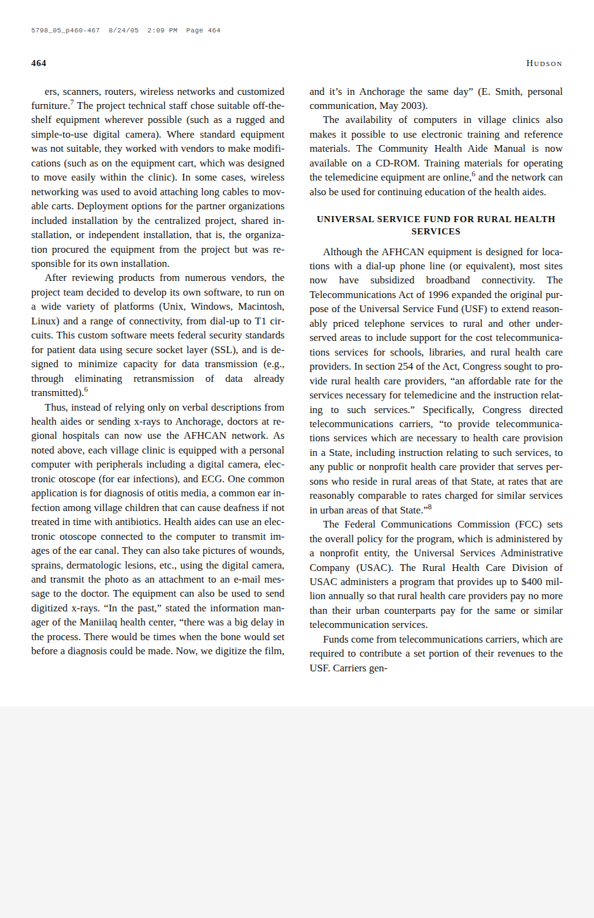5798_05_p460-467 8/24/05 2:09 PM Page 464
464 Hudson
ers, scanners, routers, wireless networks and customized furniture.7 The project technical staff chose suitable off-the-shelf equipment wherever possible (such as a rugged and simple-to-use digital camera). Where standard equipment was not suitable, they worked with vendors to make modifications (such as on the equipment cart, which was designed to move easily within the clinic). In some cases, wireless networking was used to avoid attaching long cables to movable carts. Deployment options for the partner organizations included installation by the centralized project, shared installation, or independent installation, that is, the organization procured the equipment from the project but was responsible for its own installation.
After reviewing products from numerous vendors, the project team decided to develop its own software, to run on a wide variety of platforms (Unix, Windows, Macintosh, Linux) and a range of connectivity, from dial-up to T1 circuits. This custom software meets federal security standards for patient data using secure socket layer (SSL), and is designed to minimize capacity for data transmission (e.g., through eliminating retransmission of data already transmitted).6
Thus, instead of relying only on verbal descriptions from health aides or sending x-rays to Anchorage, doctors at regional hospitals can now use the AFHCAN network. As noted above, each village clinic is equipped with a personal computer with peripherals including a digital camera, electronic otoscope (for ear infections), and ECG. One common application is for diagnosis of otitis media, a common ear infection among village children that can cause deafness if not treated in time with antibiotics. Health aides can use an electronic otoscope connected to the computer to transmit images of the ear canal. They can also take pictures of wounds, sprains, dermatologic lesions, etc., using the digital camera, and transmit the photo as an attachment to an e-mail message to the doctor. The equipment can also be used to send digitized x-rays. “In the past,” stated the information manager of the Maniilaq health center, “there was a big delay in the process. There would be times when the bone would set before a diagnosis could be made. Now, we digitize the film, and it’s in Anchorage the same day” (E. Smith, personal communication, May 2003).
The availability of computers in village clinics also makes it possible to use electronic training and reference materials. The Community Health Aide Manual is now available on a CD-ROM. Training materials for operating the telemedicine equipment are online,6 and the network can also be used for continuing education of the health aides.
Universal Service Fund for Rural Health Services
Although the AFHCAN equipment is designed for locations with a dial-up phone line (or equivalent), most sites now have subsidized broadband connectivity. The Telecommunications Act of 1996 expanded the original purpose of the Universal Service Fund (USF) to extend reasonably priced telephone services to rural and other underserved areas to include support for the cost telecommunications services for schools, libraries, and rural health care providers. In section 254 of the Act, Congress sought to provide rural health care providers, “an affordable rate for the services necessary for telemedicine and the instruction relating to such services.” Specifically, Congress directed telecommunications carriers, “to provide telecommunications services which are necessary to health care provision in a State, including instruction relating to such services, to any public or nonprofit health care provider that serves persons who reside in rural areas of that State, at rates that are reasonably comparable to rates charged for similar services in urban areas of that State.”8
The Federal Communications Commission (FCC) sets the overall policy for the program, which is administered by a nonprofit entity, the Universal Services Administrative Company (USAC). The Rural Health Care Division of USAC administers a program that provides up to $400 million annually so that rural health care providers pay no more than their urban counterparts pay for the same or similar telecommunication services.
Funds come from telecommunications carriers, which are required to contribute a set portion of their revenues to the USF. Carriers gen-